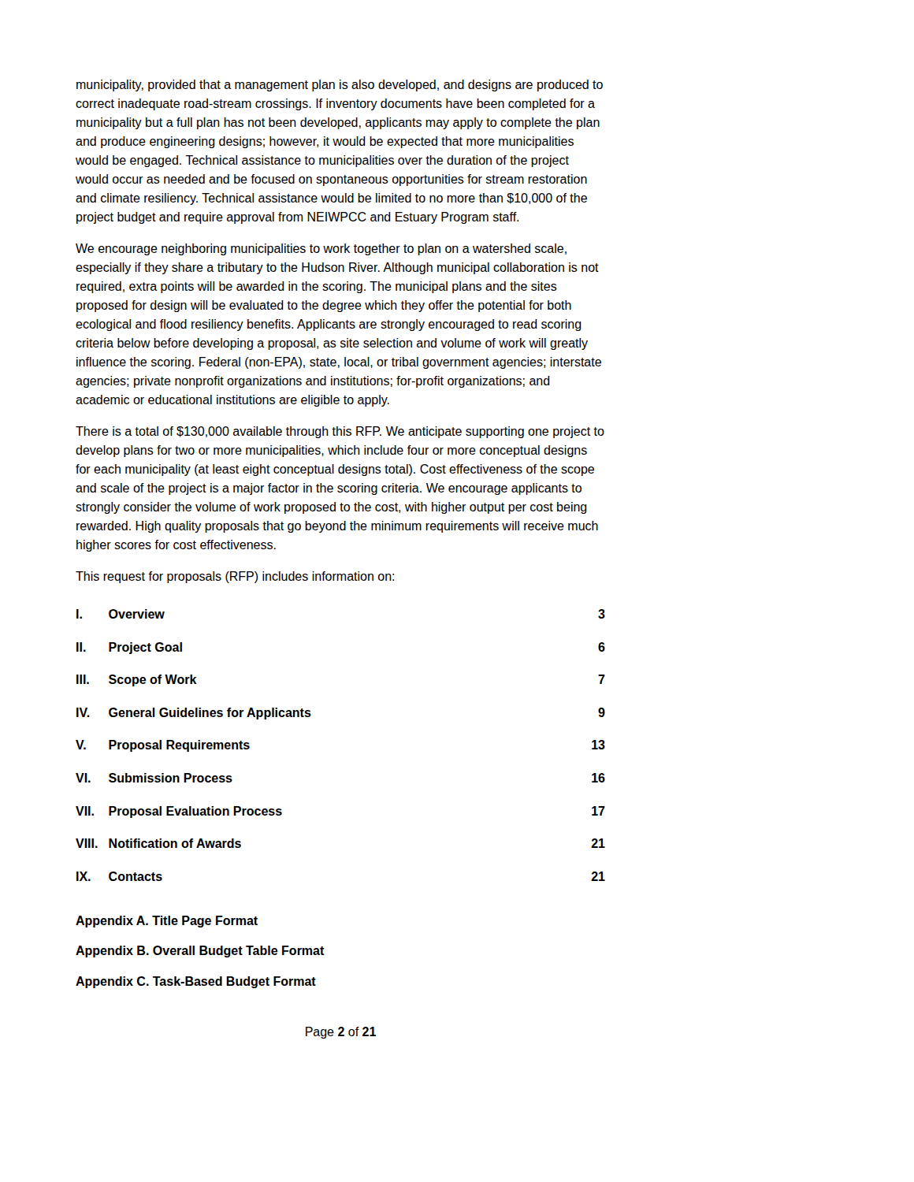municipality, provided that a management plan is also developed, and designs are produced to correct inadequate road-stream crossings. If inventory documents have been completed for a municipality but a full plan has not been developed, applicants may apply to complete the plan and produce engineering designs; however, it would be expected that more municipalities would be engaged. Technical assistance to municipalities over the duration of the project would occur as needed and be focused on spontaneous opportunities for stream restoration and climate resiliency. Technical assistance would be limited to no more than $10,000 of the project budget and require approval from NEIWPCC and Estuary Program staff.
We encourage neighboring municipalities to work together to plan on a watershed scale, especially if they share a tributary to the Hudson River. Although municipal collaboration is not required, extra points will be awarded in the scoring. The municipal plans and the sites proposed for design will be evaluated to the degree which they offer the potential for both ecological and flood resiliency benefits. Applicants are strongly encouraged to read scoring criteria below before developing a proposal, as site selection and volume of work will greatly influence the scoring. Federal (non-EPA), state, local, or tribal government agencies; interstate agencies; private nonprofit organizations and institutions; for-profit organizations; and academic or educational institutions are eligible to apply.
There is a total of $130,000 available through this RFP. We anticipate supporting one project to develop plans for two or more municipalities, which include four or more conceptual designs for each municipality (at least eight conceptual designs total). Cost effectiveness of the scope and scale of the project is a major factor in the scoring criteria. We encourage applicants to strongly consider the volume of work proposed to the cost, with higher output per cost being rewarded. High quality proposals that go beyond the minimum requirements will receive much higher scores for cost effectiveness.
This request for proposals (RFP) includes information on:
I. Overview 3
II. Project Goal 6
III. Scope of Work 7
IV. General Guidelines for Applicants 9
V. Proposal Requirements 13
VI. Submission Process 16
VII. Proposal Evaluation Process 17
VIII. Notification of Awards 21
IX. Contacts 21
Appendix A. Title Page Format
Appendix B. Overall Budget Table Format
Appendix C. Task-Based Budget Format
Page 2 of 21